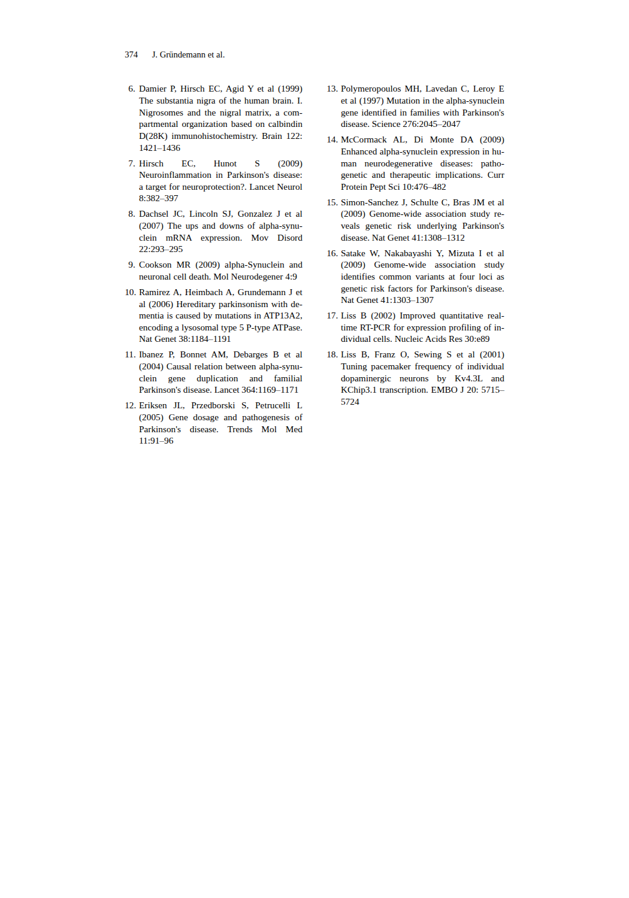374 J. Gründemann et al.
6. Damier P, Hirsch EC, Agid Y et al (1999) The substantia nigra of the human brain. I. Nigrosomes and the nigral matrix, a compartmental organization based on calbindin D(28K) immunohistochemistry. Brain 122: 1421–1436
7. Hirsch EC, Hunot S (2009) Neuroinflammation in Parkinson's disease: a target for neuroprotection?. Lancet Neurol 8:382–397
8. Dachsel JC, Lincoln SJ, Gonzalez J et al (2007) The ups and downs of alpha-synuclein mRNA expression. Mov Disord 22:293–295
9. Cookson MR (2009) alpha-Synuclein and neuronal cell death. Mol Neurodegener 4:9
10. Ramirez A, Heimbach A, Grundemann J et al (2006) Hereditary parkinsonism with dementia is caused by mutations in ATP13A2, encoding a lysosomal type 5 P-type ATPase. Nat Genet 38:1184–1191
11. Ibanez P, Bonnet AM, Debarges B et al (2004) Causal relation between alpha-synuclein gene duplication and familial Parkinson's disease. Lancet 364:1169–1171
12. Eriksen JL, Przedborski S, Petrucelli L (2005) Gene dosage and pathogenesis of Parkinson's disease. Trends Mol Med 11:91–96
13. Polymeropoulos MH, Lavedan C, Leroy E et al (1997) Mutation in the alpha-synuclein gene identified in families with Parkinson's disease. Science 276:2045–2047
14. McCormack AL, Di Monte DA (2009) Enhanced alpha-synuclein expression in human neurodegenerative diseases: pathogenetic and therapeutic implications. Curr Protein Pept Sci 10:476–482
15. Simon-Sanchez J, Schulte C, Bras JM et al (2009) Genome-wide association study reveals genetic risk underlying Parkinson's disease. Nat Genet 41:1308–1312
16. Satake W, Nakabayashi Y, Mizuta I et al (2009) Genome-wide association study identifies common variants at four loci as genetic risk factors for Parkinson's disease. Nat Genet 41:1303–1307
17. Liss B (2002) Improved quantitative real-time RT-PCR for expression profiling of individual cells. Nucleic Acids Res 30:e89
18. Liss B, Franz O, Sewing S et al (2001) Tuning pacemaker frequency of individual dopaminergic neurons by Kv4.3L and KChip3.1 transcription. EMBO J 20: 5715–5724